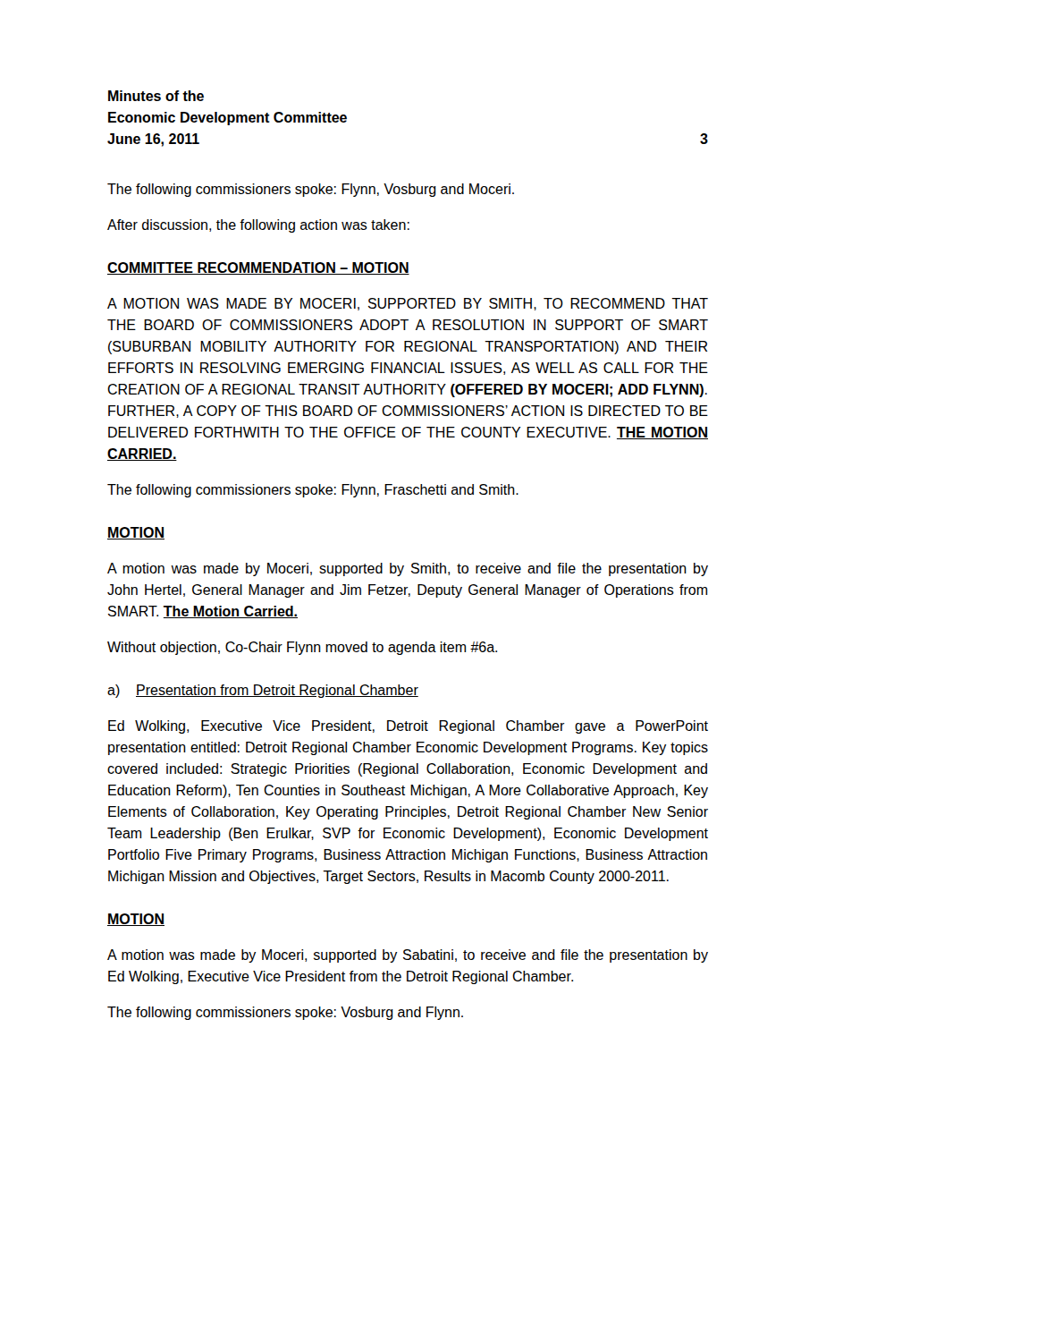Minutes of the
Economic Development Committee
June 16, 2011 3
The following commissioners spoke: Flynn, Vosburg and Moceri.
After discussion, the following action was taken:
COMMITTEE RECOMMENDATION – MOTION
A MOTION WAS MADE BY MOCERI, SUPPORTED BY SMITH, TO RECOMMEND THAT THE BOARD OF COMMISSIONERS ADOPT A RESOLUTION IN SUPPORT OF SMART (SUBURBAN MOBILITY AUTHORITY FOR REGIONAL TRANSPORTATION) AND THEIR EFFORTS IN RESOLVING EMERGING FINANCIAL ISSUES, AS WELL AS CALL FOR THE CREATION OF A REGIONAL TRANSIT AUTHORITY (OFFERED BY MOCERI; ADD FLYNN). FURTHER, A COPY OF THIS BOARD OF COMMISSIONERS’ ACTION IS DIRECTED TO BE DELIVERED FORTHWITH TO THE OFFICE OF THE COUNTY EXECUTIVE. THE MOTION CARRIED.
The following commissioners spoke: Flynn, Fraschetti and Smith.
MOTION
A motion was made by Moceri, supported by Smith, to receive and file the presentation by John Hertel, General Manager and Jim Fetzer, Deputy General Manager of Operations from SMART. The Motion Carried.
Without objection, Co-Chair Flynn moved to agenda item #6a.
a) Presentation from Detroit Regional Chamber
Ed Wolking, Executive Vice President, Detroit Regional Chamber gave a PowerPoint presentation entitled: Detroit Regional Chamber Economic Development Programs. Key topics covered included: Strategic Priorities (Regional Collaboration, Economic Development and Education Reform), Ten Counties in Southeast Michigan, A More Collaborative Approach, Key Elements of Collaboration, Key Operating Principles, Detroit Regional Chamber New Senior Team Leadership (Ben Erulkar, SVP for Economic Development), Economic Development Portfolio Five Primary Programs, Business Attraction Michigan Functions, Business Attraction Michigan Mission and Objectives, Target Sectors, Results in Macomb County 2000-2011.
MOTION
A motion was made by Moceri, supported by Sabatini, to receive and file the presentation by Ed Wolking, Executive Vice President from the Detroit Regional Chamber.
The following commissioners spoke: Vosburg and Flynn.